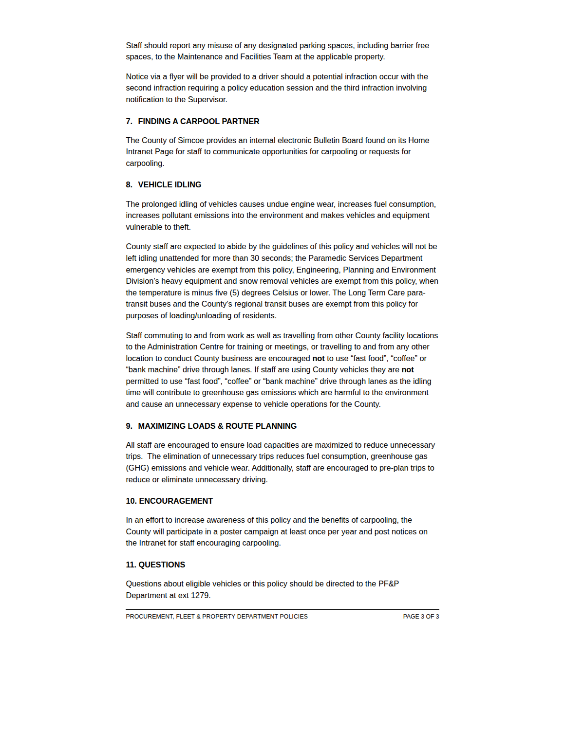Staff should report any misuse of any designated parking spaces, including barrier free spaces, to the Maintenance and Facilities Team at the applicable property.
Notice via a flyer will be provided to a driver should a potential infraction occur with the second infraction requiring a policy education session and the third infraction involving notification to the Supervisor.
7. FINDING A CARPOOL PARTNER
The County of Simcoe provides an internal electronic Bulletin Board found on its Home Intranet Page for staff to communicate opportunities for carpooling or requests for carpooling.
8. VEHICLE IDLING
The prolonged idling of vehicles causes undue engine wear, increases fuel consumption, increases pollutant emissions into the environment and makes vehicles and equipment vulnerable to theft.
County staff are expected to abide by the guidelines of this policy and vehicles will not be left idling unattended for more than 30 seconds; the Paramedic Services Department emergency vehicles are exempt from this policy, Engineering, Planning and Environment Division’s heavy equipment and snow removal vehicles are exempt from this policy, when the temperature is minus five (5) degrees Celsius or lower. The Long Term Care para-transit buses and the County’s regional transit buses are exempt from this policy for purposes of loading/unloading of residents.
Staff commuting to and from work as well as travelling from other County facility locations to the Administration Centre for training or meetings, or travelling to and from any other location to conduct County business are encouraged not to use “fast food”, “coffee” or “bank machine” drive through lanes. If staff are using County vehicles they are not permitted to use “fast food”, “coffee” or “bank machine” drive through lanes as the idling time will contribute to greenhouse gas emissions which are harmful to the environment and cause an unnecessary expense to vehicle operations for the County.
9. MAXIMIZING LOADS & ROUTE PLANNING
All staff are encouraged to ensure load capacities are maximized to reduce unnecessary trips. The elimination of unnecessary trips reduces fuel consumption, greenhouse gas (GHG) emissions and vehicle wear. Additionally, staff are encouraged to pre-plan trips to reduce or eliminate unnecessary driving.
10. ENCOURAGEMENT
In an effort to increase awareness of this policy and the benefits of carpooling, the County will participate in a poster campaign at least once per year and post notices on the Intranet for staff encouraging carpooling.
11. QUESTIONS
Questions about eligible vehicles or this policy should be directed to the PF&P Department at ext 1279.
PROCUREMENT, FLEET & PROPERTY DEPARTMENT POLICIES PAGE 3 OF 3